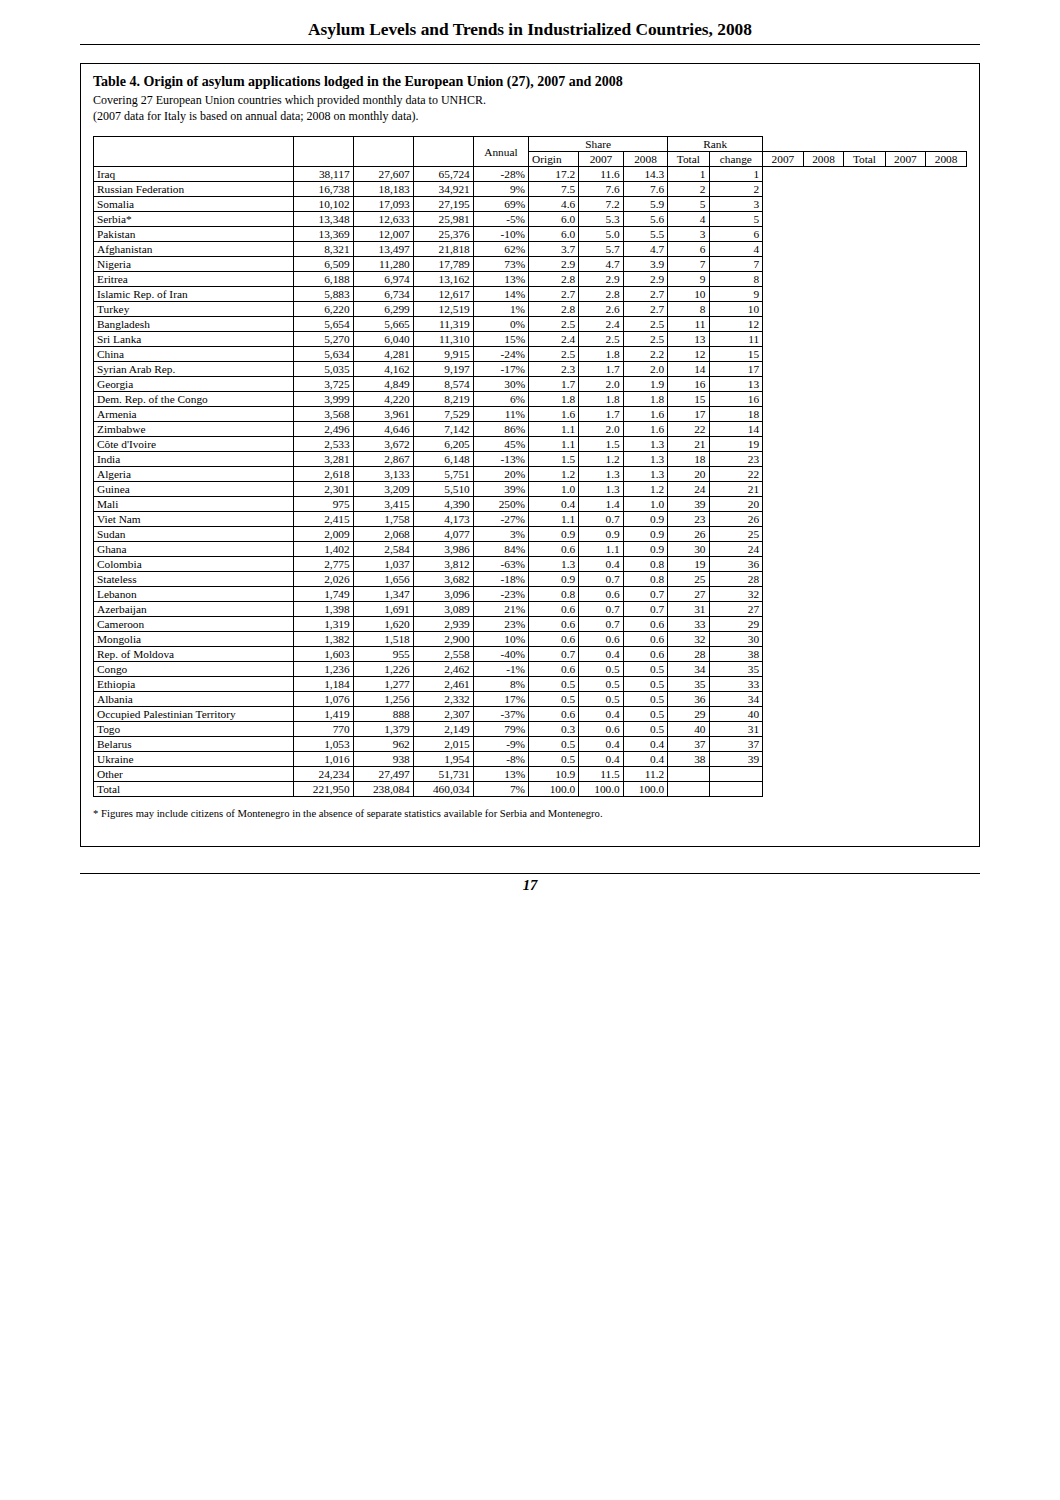Asylum Levels and Trends in Industrialized Countries, 2008
Table 4. Origin of asylum applications lodged in the European Union (27), 2007 and 2008
Covering 27 European Union countries which provided monthly data to UNHCR.
(2007 data for Italy is based on annual data; 2008 on monthly data).
| | | | | Annual | Share | Rank |
| --- | --- | --- | --- | --- | --- | --- |
| Origin | 2007 | 2008 | Total | change | 2007 | 2008 | Total | 2007 | 2008 |
| Iraq | 38,117 | 27,607 | 65,724 | -28% | 17.2 | 11.6 | 14.3 | 1 | 1 |
| Russian Federation | 16,738 | 18,183 | 34,921 | 9% | 7.5 | 7.6 | 7.6 | 2 | 2 |
| Somalia | 10,102 | 17,093 | 27,195 | 69% | 4.6 | 7.2 | 5.9 | 5 | 3 |
| Serbia* | 13,348 | 12,633 | 25,981 | -5% | 6.0 | 5.3 | 5.6 | 4 | 5 |
| Pakistan | 13,369 | 12,007 | 25,376 | -10% | 6.0 | 5.0 | 5.5 | 3 | 6 |
| Afghanistan | 8,321 | 13,497 | 21,818 | 62% | 3.7 | 5.7 | 4.7 | 6 | 4 |
| Nigeria | 6,509 | 11,280 | 17,789 | 73% | 2.9 | 4.7 | 3.9 | 7 | 7 |
| Eritrea | 6,188 | 6,974 | 13,162 | 13% | 2.8 | 2.9 | 2.9 | 9 | 8 |
| Islamic Rep. of Iran | 5,883 | 6,734 | 12,617 | 14% | 2.7 | 2.8 | 2.7 | 10 | 9 |
| Turkey | 6,220 | 6,299 | 12,519 | 1% | 2.8 | 2.6 | 2.7 | 8 | 10 |
| Bangladesh | 5,654 | 5,665 | 11,319 | 0% | 2.5 | 2.4 | 2.5 | 11 | 12 |
| Sri Lanka | 5,270 | 6,040 | 11,310 | 15% | 2.4 | 2.5 | 2.5 | 13 | 11 |
| China | 5,634 | 4,281 | 9,915 | -24% | 2.5 | 1.8 | 2.2 | 12 | 15 |
| Syrian Arab Rep. | 5,035 | 4,162 | 9,197 | -17% | 2.3 | 1.7 | 2.0 | 14 | 17 |
| Georgia | 3,725 | 4,849 | 8,574 | 30% | 1.7 | 2.0 | 1.9 | 16 | 13 |
| Dem. Rep. of the Congo | 3,999 | 4,220 | 8,219 | 6% | 1.8 | 1.8 | 1.8 | 15 | 16 |
| Armenia | 3,568 | 3,961 | 7,529 | 11% | 1.6 | 1.7 | 1.6 | 17 | 18 |
| Zimbabwe | 2,496 | 4,646 | 7,142 | 86% | 1.1 | 2.0 | 1.6 | 22 | 14 |
| Côte d'Ivoire | 2,533 | 3,672 | 6,205 | 45% | 1.1 | 1.5 | 1.3 | 21 | 19 |
| India | 3,281 | 2,867 | 6,148 | -13% | 1.5 | 1.2 | 1.3 | 18 | 23 |
| Algeria | 2,618 | 3,133 | 5,751 | 20% | 1.2 | 1.3 | 1.3 | 20 | 22 |
| Guinea | 2,301 | 3,209 | 5,510 | 39% | 1.0 | 1.3 | 1.2 | 24 | 21 |
| Mali | 975 | 3,415 | 4,390 | 250% | 0.4 | 1.4 | 1.0 | 39 | 20 |
| Viet Nam | 2,415 | 1,758 | 4,173 | -27% | 1.1 | 0.7 | 0.9 | 23 | 26 |
| Sudan | 2,009 | 2,068 | 4,077 | 3% | 0.9 | 0.9 | 0.9 | 26 | 25 |
| Ghana | 1,402 | 2,584 | 3,986 | 84% | 0.6 | 1.1 | 0.9 | 30 | 24 |
| Colombia | 2,775 | 1,037 | 3,812 | -63% | 1.3 | 0.4 | 0.8 | 19 | 36 |
| Stateless | 2,026 | 1,656 | 3,682 | -18% | 0.9 | 0.7 | 0.8 | 25 | 28 |
| Lebanon | 1,749 | 1,347 | 3,096 | -23% | 0.8 | 0.6 | 0.7 | 27 | 32 |
| Azerbaijan | 1,398 | 1,691 | 3,089 | 21% | 0.6 | 0.7 | 0.7 | 31 | 27 |
| Cameroon | 1,319 | 1,620 | 2,939 | 23% | 0.6 | 0.7 | 0.6 | 33 | 29 |
| Mongolia | 1,382 | 1,518 | 2,900 | 10% | 0.6 | 0.6 | 0.6 | 32 | 30 |
| Rep. of Moldova | 1,603 | 955 | 2,558 | -40% | 0.7 | 0.4 | 0.6 | 28 | 38 |
| Congo | 1,236 | 1,226 | 2,462 | -1% | 0.6 | 0.5 | 0.5 | 34 | 35 |
| Ethiopia | 1,184 | 1,277 | 2,461 | 8% | 0.5 | 0.5 | 0.5 | 35 | 33 |
| Albania | 1,076 | 1,256 | 2,332 | 17% | 0.5 | 0.5 | 0.5 | 36 | 34 |
| Occupied Palestinian Territory | 1,419 | 888 | 2,307 | -37% | 0.6 | 0.4 | 0.5 | 29 | 40 |
| Togo | 770 | 1,379 | 2,149 | 79% | 0.3 | 0.6 | 0.5 | 40 | 31 |
| Belarus | 1,053 | 962 | 2,015 | -9% | 0.5 | 0.4 | 0.4 | 37 | 37 |
| Ukraine | 1,016 | 938 | 1,954 | -8% | 0.5 | 0.4 | 0.4 | 38 | 39 |
| Other | 24,234 | 27,497 | 51,731 | 13% | 10.9 | 11.5 | 11.2 | | |
| Total | 221,950 | 238,084 | 460,034 | 7% | 100.0 | 100.0 | 100.0 | | |
* Figures may include citizens of Montenegro in the absence of separate statistics available for Serbia and Montenegro.
17